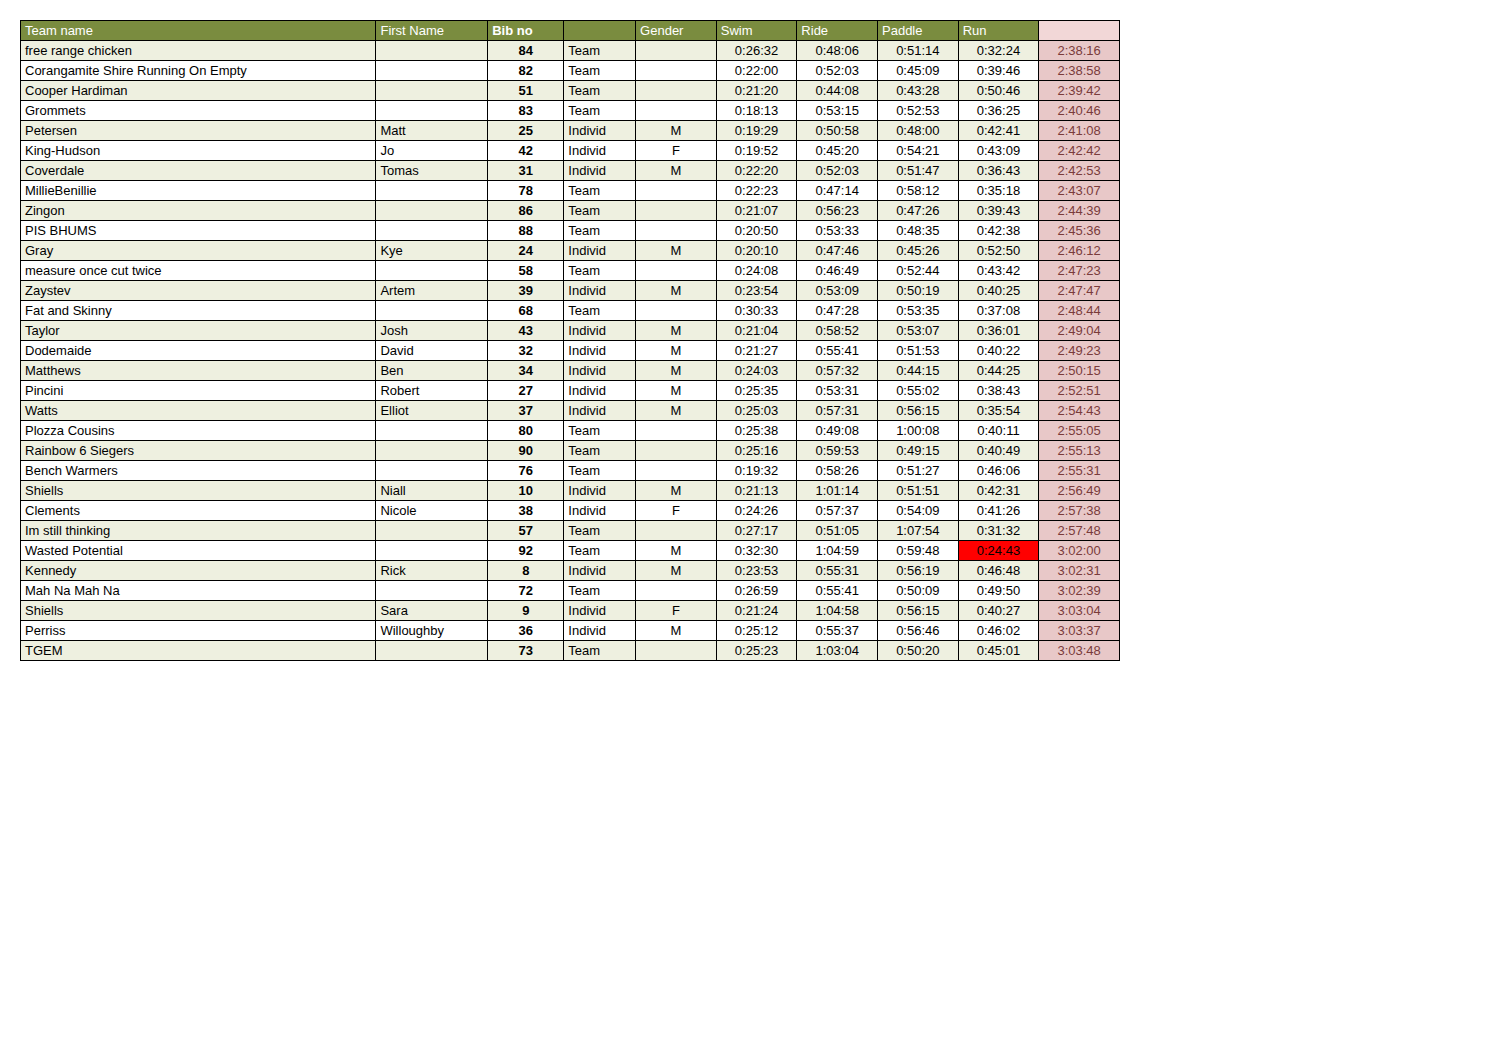| Team name | First Name | Bib no | | Gender | Swim | Ride | Paddle | Run | |
| --- | --- | --- | --- | --- | --- | --- | --- | --- | --- |
| free range chicken | | 84 | Team | | 0:26:32 | 0:48:06 | 0:51:14 | 0:32:24 | 2:38:16 |
| Corangamite Shire Running On Empty | | 82 | Team | | 0:22:00 | 0:52:03 | 0:45:09 | 0:39:46 | 2:38:58 |
| Cooper Hardiman | | 51 | Team | | 0:21:20 | 0:44:08 | 0:43:28 | 0:50:46 | 2:39:42 |
| Grommets | | 83 | Team | | 0:18:13 | 0:53:15 | 0:52:53 | 0:36:25 | 2:40:46 |
| Petersen | Matt | 25 | Individ | M | 0:19:29 | 0:50:58 | 0:48:00 | 0:42:41 | 2:41:08 |
| King-Hudson | Jo | 42 | Individ | F | 0:19:52 | 0:45:20 | 0:54:21 | 0:43:09 | 2:42:42 |
| Coverdale | Tomas | 31 | Individ | M | 0:22:20 | 0:52:03 | 0:51:47 | 0:36:43 | 2:42:53 |
| MillieBenillie | | 78 | Team | | 0:22:23 | 0:47:14 | 0:58:12 | 0:35:18 | 2:43:07 |
| Zingon | | 86 | Team | | 0:21:07 | 0:56:23 | 0:47:26 | 0:39:43 | 2:44:39 |
| PIS BHUMS | | 88 | Team | | 0:20:50 | 0:53:33 | 0:48:35 | 0:42:38 | 2:45:36 |
| Gray | Kye | 24 | Individ | M | 0:20:10 | 0:47:46 | 0:45:26 | 0:52:50 | 2:46:12 |
| measure once cut twice | | 58 | Team | | 0:24:08 | 0:46:49 | 0:52:44 | 0:43:42 | 2:47:23 |
| Zaystev | Artem | 39 | Individ | M | 0:23:54 | 0:53:09 | 0:50:19 | 0:40:25 | 2:47:47 |
| Fat and Skinny | | 68 | Team | | 0:30:33 | 0:47:28 | 0:53:35 | 0:37:08 | 2:48:44 |
| Taylor | Josh | 43 | Individ | M | 0:21:04 | 0:58:52 | 0:53:07 | 0:36:01 | 2:49:04 |
| Dodemaide | David | 32 | Individ | M | 0:21:27 | 0:55:41 | 0:51:53 | 0:40:22 | 2:49:23 |
| Matthews | Ben | 34 | Individ | M | 0:24:03 | 0:57:32 | 0:44:15 | 0:44:25 | 2:50:15 |
| Pincini | Robert | 27 | Individ | M | 0:25:35 | 0:53:31 | 0:55:02 | 0:38:43 | 2:52:51 |
| Watts | Elliot | 37 | Individ | M | 0:25:03 | 0:57:31 | 0:56:15 | 0:35:54 | 2:54:43 |
| Plozza Cousins | | 80 | Team | | 0:25:38 | 0:49:08 | 1:00:08 | 0:40:11 | 2:55:05 |
| Rainbow 6 Siegers | | 90 | Team | | 0:25:16 | 0:59:53 | 0:49:15 | 0:40:49 | 2:55:13 |
| Bench Warmers | | 76 | Team | | 0:19:32 | 0:58:26 | 0:51:27 | 0:46:06 | 2:55:31 |
| Shiells | Niall | 10 | Individ | M | 0:21:13 | 1:01:14 | 0:51:51 | 0:42:31 | 2:56:49 |
| Clements | Nicole | 38 | Individ | F | 0:24:26 | 0:57:37 | 0:54:09 | 0:41:26 | 2:57:38 |
| Im still thinking | | 57 | Team | | 0:27:17 | 0:51:05 | 1:07:54 | 0:31:32 | 2:57:48 |
| Wasted Potential | | 92 | Team | M | 0:32:30 | 1:04:59 | 0:59:48 | 0:24:43 | 3:02:00 |
| Kennedy | Rick | 8 | Individ | M | 0:23:53 | 0:55:31 | 0:56:19 | 0:46:48 | 3:02:31 |
| Mah Na Mah Na | | 72 | Team | | 0:26:59 | 0:55:41 | 0:50:09 | 0:49:50 | 3:02:39 |
| Shiells | Sara | 9 | Individ | F | 0:21:24 | 1:04:58 | 0:56:15 | 0:40:27 | 3:03:04 |
| Perriss | Willoughby | 36 | Individ | M | 0:25:12 | 0:55:37 | 0:56:46 | 0:46:02 | 3:03:37 |
| TGEM | | 73 | Team | | 0:25:23 | 1:03:04 | 0:50:20 | 0:45:01 | 3:03:48 |